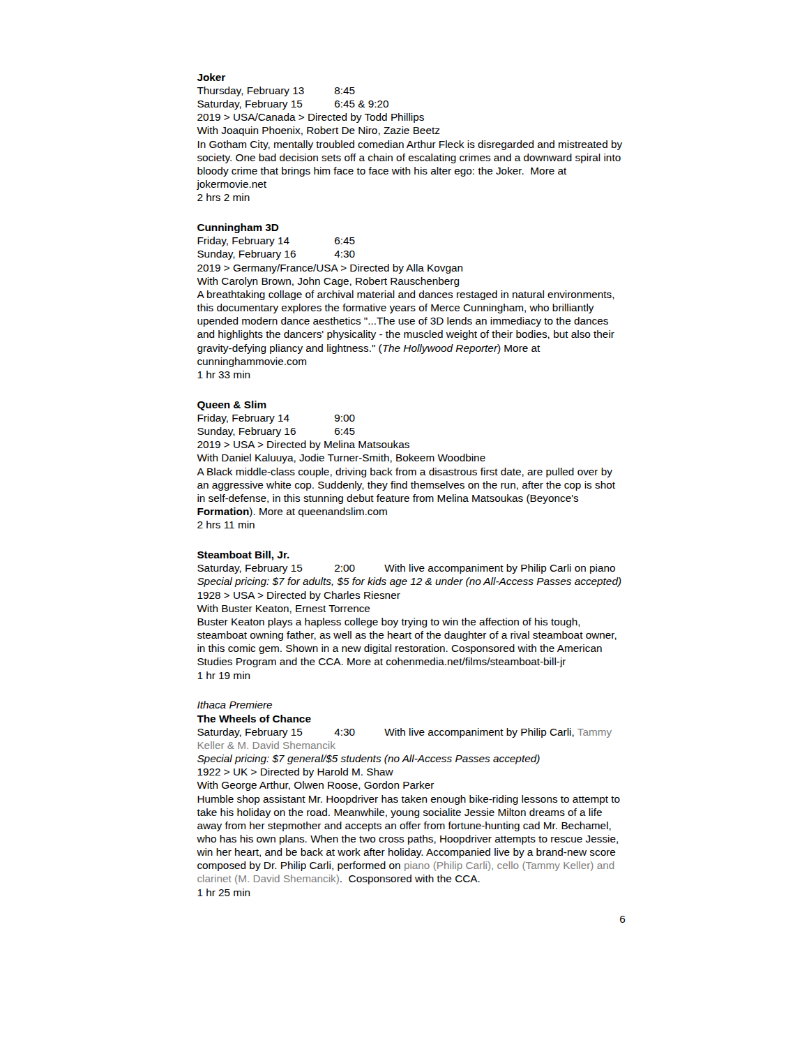Joker
Thursday, February 138:45
Saturday, February 156:45 & 9:20
2019 > USA/Canada > Directed by Todd Phillips
With Joaquin Phoenix, Robert De Niro, Zazie Beetz
In Gotham City, mentally troubled comedian Arthur Fleck is disregarded and mistreated by society. One bad decision sets off a chain of escalating crimes and a downward spiral into bloody crime that brings him face to face with his alter ego: the Joker. More at jokermovie.net
2 hrs 2 min
Cunningham 3D
Friday, February 146:45
Sunday, February 164:30
2019 > Germany/France/USA > Directed by Alla Kovgan
With Carolyn Brown, John Cage, Robert Rauschenberg
A breathtaking collage of archival material and dances restaged in natural environments, this documentary explores the formative years of Merce Cunningham, who brilliantly upended modern dance aesthetics "...The use of 3D lends an immediacy to the dances and highlights the dancers' physicality - the muscled weight of their bodies, but also their gravity-defying pliancy and lightness." (The Hollywood Reporter) More at cunninghammovie.com
1 hr 33 min
Queen & Slim
Friday, February 149:00
Sunday, February 166:45
2019 > USA > Directed by Melina Matsoukas
With Daniel Kaluuya, Jodie Turner-Smith, Bokeem Woodbine
A Black middle-class couple, driving back from a disastrous first date, are pulled over by an aggressive white cop. Suddenly, they find themselves on the run, after the cop is shot in self-defense, in this stunning debut feature from Melina Matsoukas (Beyonce's Formation). More at queenandslim.com
2 hrs 11 min
Steamboat Bill, Jr.
Saturday, February 152:00 With live accompaniment by Philip Carli on piano
Special pricing: $7 for adults, $5 for kids age 12 & under (no All-Access Passes accepted)
1928 > USA > Directed by Charles Riesner
With Buster Keaton, Ernest Torrence
Buster Keaton plays a hapless college boy trying to win the affection of his tough, steamboat owning father, as well as the heart of the daughter of a rival steamboat owner, in this comic gem. Shown in a new digital restoration. Cosponsored with the American Studies Program and the CCA. More at cohenmedia.net/films/steamboat-bill-jr
1 hr 19 min
Ithaca Premiere
The Wheels of Chance
Saturday, February 154:30 With live accompaniment by Philip Carli, Tammy Keller & M. David Shemancik
Special pricing: $7 general/$5 students (no All-Access Passes accepted)
1922 > UK > Directed by Harold M. Shaw
With George Arthur, Olwen Roose, Gordon Parker
Humble shop assistant Mr. Hoopdriver has taken enough bike-riding lessons to attempt to take his holiday on the road. Meanwhile, young socialite Jessie Milton dreams of a life away from her stepmother and accepts an offer from fortune-hunting cad Mr. Bechamel, who has his own plans. When the two cross paths, Hoopdriver attempts to rescue Jessie, win her heart, and be back at work after holiday. Accompanied live by a brand-new score composed by Dr. Philip Carli, performed on piano (Philip Carli), cello (Tammy Keller) and clarinet (M. David Shemancik). Cosponsored with the CCA.
1 hr 25 min
6